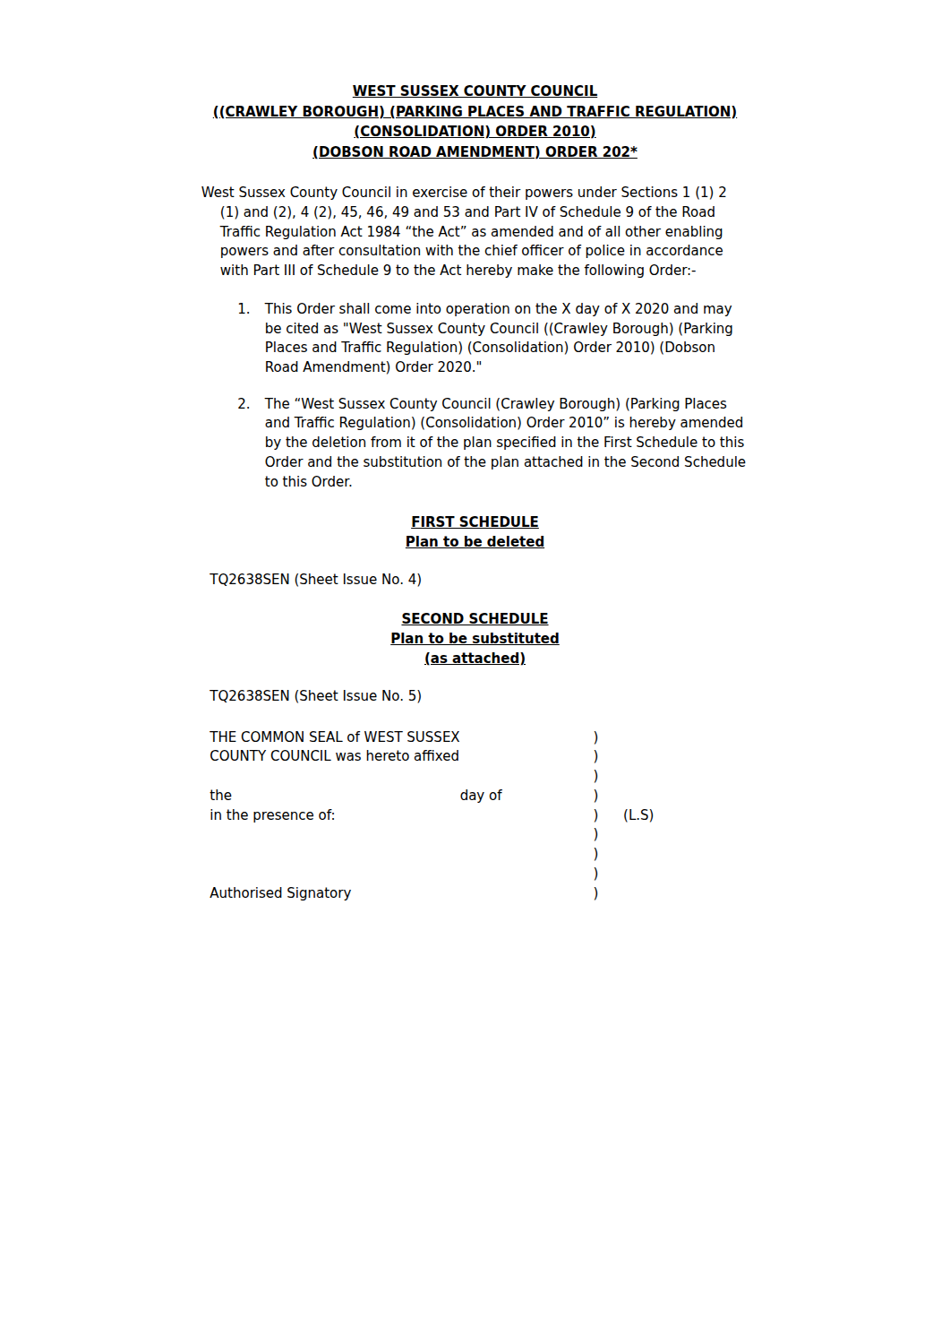WEST SUSSEX COUNTY COUNCIL ((CRAWLEY BOROUGH) (PARKING PLACES AND TRAFFIC REGULATION) (CONSOLIDATION) ORDER 2010) (DOBSON ROAD AMENDMENT) ORDER 202*
West Sussex County Council in exercise of their powers under Sections 1 (1) 2 (1) and (2), 4 (2), 45, 46, 49 and 53 and Part IV of Schedule 9 of the Road Traffic Regulation Act 1984 “the Act” as amended and of all other enabling powers and after consultation with the chief officer of police in accordance with Part III of Schedule 9 to the Act hereby make the following Order:-
This Order shall come into operation on the X day of X 2020 and may be cited as "West Sussex County Council ((Crawley Borough) (Parking Places and Traffic Regulation) (Consolidation) Order 2010) (Dobson Road Amendment) Order 2020."
The “West Sussex County Council (Crawley Borough) (Parking Places and Traffic Regulation) (Consolidation) Order 2010” is hereby amended by the deletion from it of the plan specified in the First Schedule to this Order and the substitution of the plan attached in the Second Schedule to this Order.
FIRST SCHEDULE Plan to be deleted
TQ2638SEN (Sheet Issue No. 4)
SECOND SCHEDULE Plan to be substituted (as attached)
TQ2638SEN (Sheet Issue No. 5)
| THE COMMON SEAL of WEST SUSSEX | | ) | |
| COUNTY COUNCIL was hereto affixed | | ) | |
| | | ) | |
| the | day of | ) | |
| in the presence of: | | ) | (L.S) |
| | | ) | |
| | | ) | |
| | | ) | |
| Authorised Signatory | | ) | |